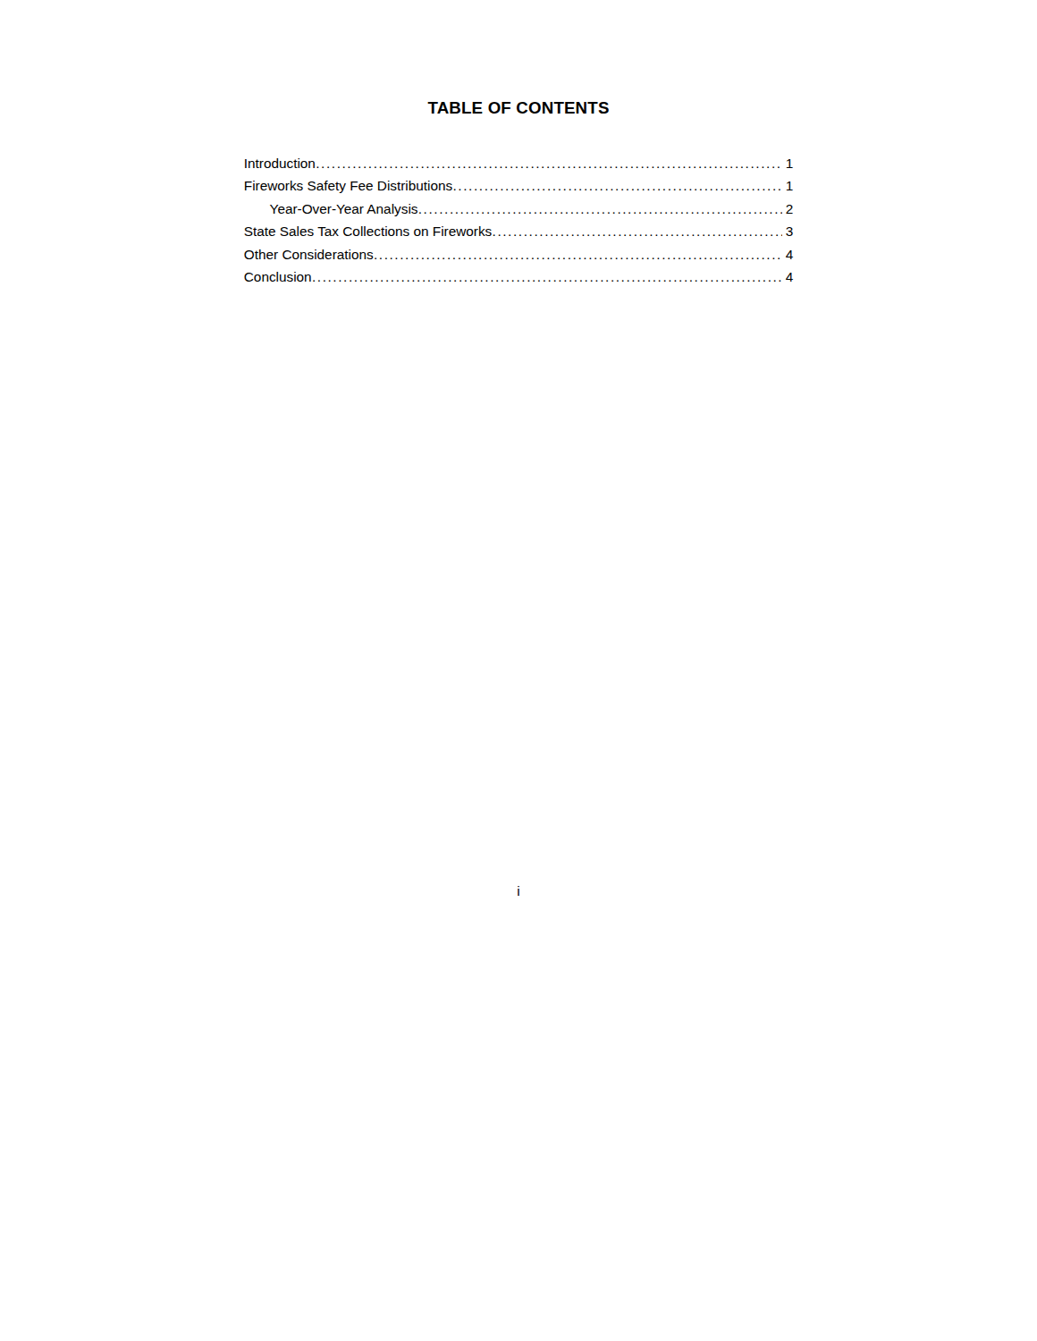TABLE OF CONTENTS
Introduction ................................................................................................................... 1
Fireworks Safety Fee Distributions ............................................................................................. 1
Year-Over-Year Analysis ..................................................................................................... 2
State Sales Tax Collections on Fireworks ................................................................................... 3
Other Considerations .............................................................................................................. 4
Conclusion .................................................................................................................... 4
i